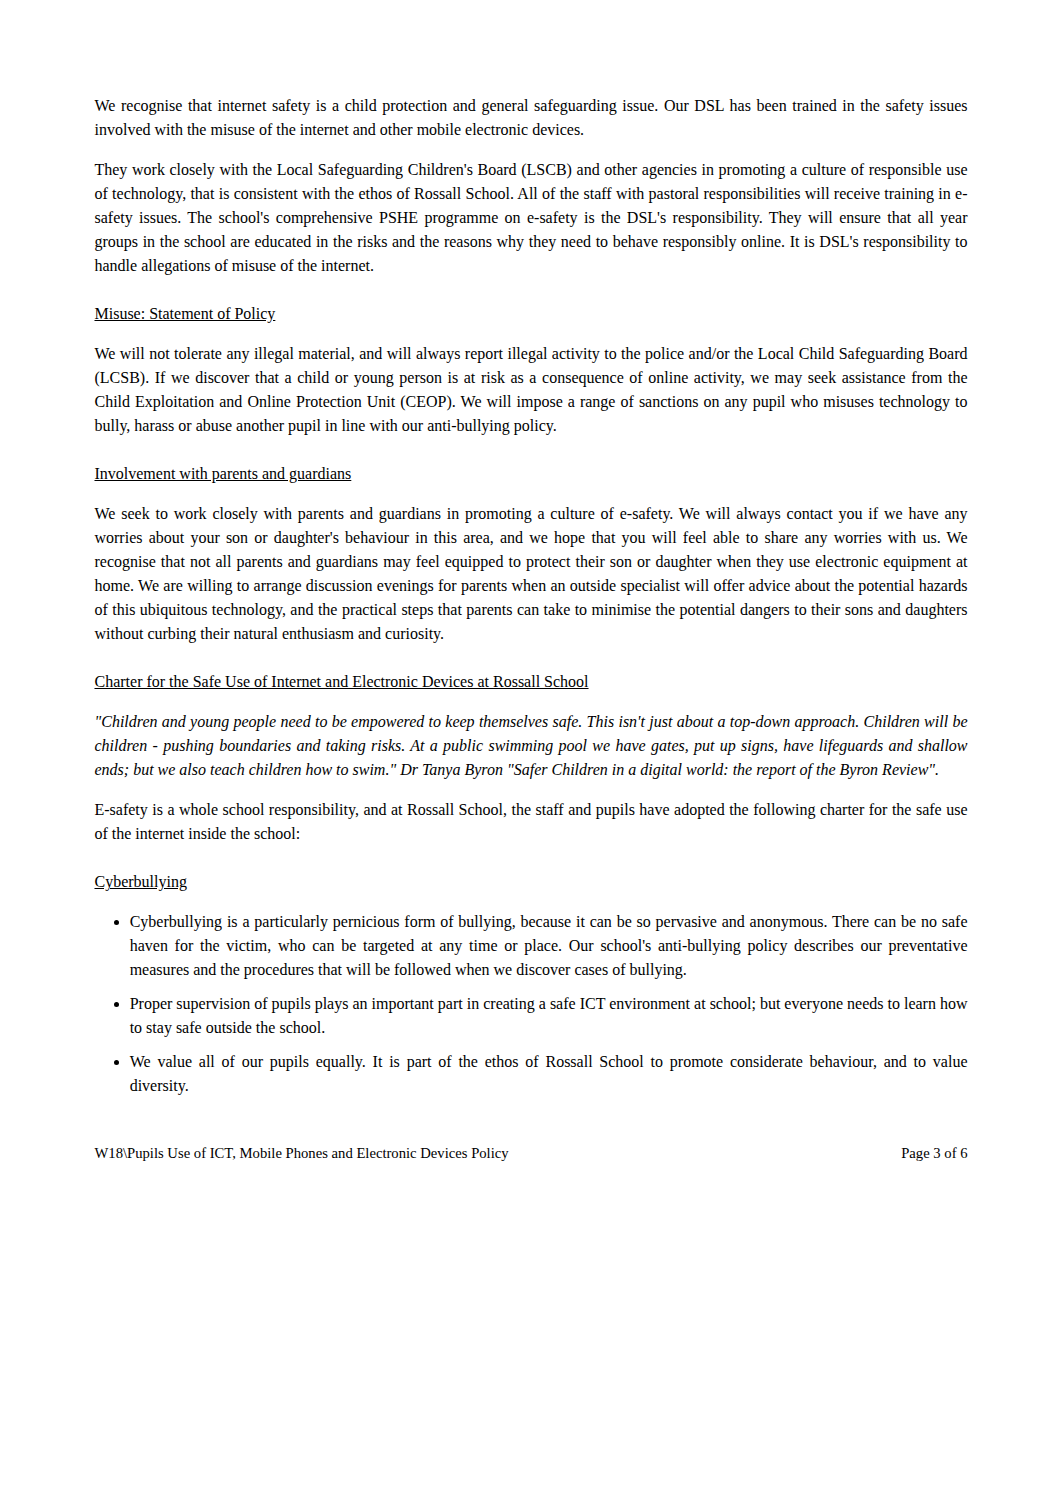We recognise that internet safety is a child protection and general safeguarding issue. Our DSL has been trained in the safety issues involved with the misuse of the internet and other mobile electronic devices.
They work closely with the Local Safeguarding Children's Board (LSCB) and other agencies in promoting a culture of responsible use of technology, that is consistent with the ethos of Rossall School. All of the staff with pastoral responsibilities will receive training in e-safety issues. The school's comprehensive PSHE programme on e-safety is the DSL's responsibility. They will ensure that all year groups in the school are educated in the risks and the reasons why they need to behave responsibly online. It is DSL's responsibility to handle allegations of misuse of the internet.
Misuse: Statement of Policy
We will not tolerate any illegal material, and will always report illegal activity to the police and/or the Local Child Safeguarding Board (LCSB). If we discover that a child or young person is at risk as a consequence of online activity, we may seek assistance from the Child Exploitation and Online Protection Unit (CEOP). We will impose a range of sanctions on any pupil who misuses technology to bully, harass or abuse another pupil in line with our anti-bullying policy.
Involvement with parents and guardians
We seek to work closely with parents and guardians in promoting a culture of e-safety. We will always contact you if we have any worries about your son or daughter's behaviour in this area, and we hope that you will feel able to share any worries with us. We recognise that not all parents and guardians may feel equipped to protect their son or daughter when they use electronic equipment at home. We are willing to arrange discussion evenings for parents when an outside specialist will offer advice about the potential hazards of this ubiquitous technology, and the practical steps that parents can take to minimise the potential dangers to their sons and daughters without curbing their natural enthusiasm and curiosity.
Charter for the Safe Use of Internet and Electronic Devices at Rossall School
"Children and young people need to be empowered to keep themselves safe. This isn't just about a top-down approach. Children will be children - pushing boundaries and taking risks. At a public swimming pool we have gates, put up signs, have lifeguards and shallow ends; but we also teach children how to swim." Dr Tanya Byron "Safer Children in a digital world: the report of the Byron Review".
E-safety is a whole school responsibility, and at Rossall School, the staff and pupils have adopted the following charter for the safe use of the internet inside the school:
Cyberbullying
Cyberbullying is a particularly pernicious form of bullying, because it can be so pervasive and anonymous. There can be no safe haven for the victim, who can be targeted at any time or place. Our school's anti-bullying policy describes our preventative measures and the procedures that will be followed when we discover cases of bullying.
Proper supervision of pupils plays an important part in creating a safe ICT environment at school; but everyone needs to learn how to stay safe outside the school.
We value all of our pupils equally. It is part of the ethos of Rossall School to promote considerate behaviour, and to value diversity.
W18\Pupils Use of ICT, Mobile Phones and Electronic Devices Policy Page 3 of 6